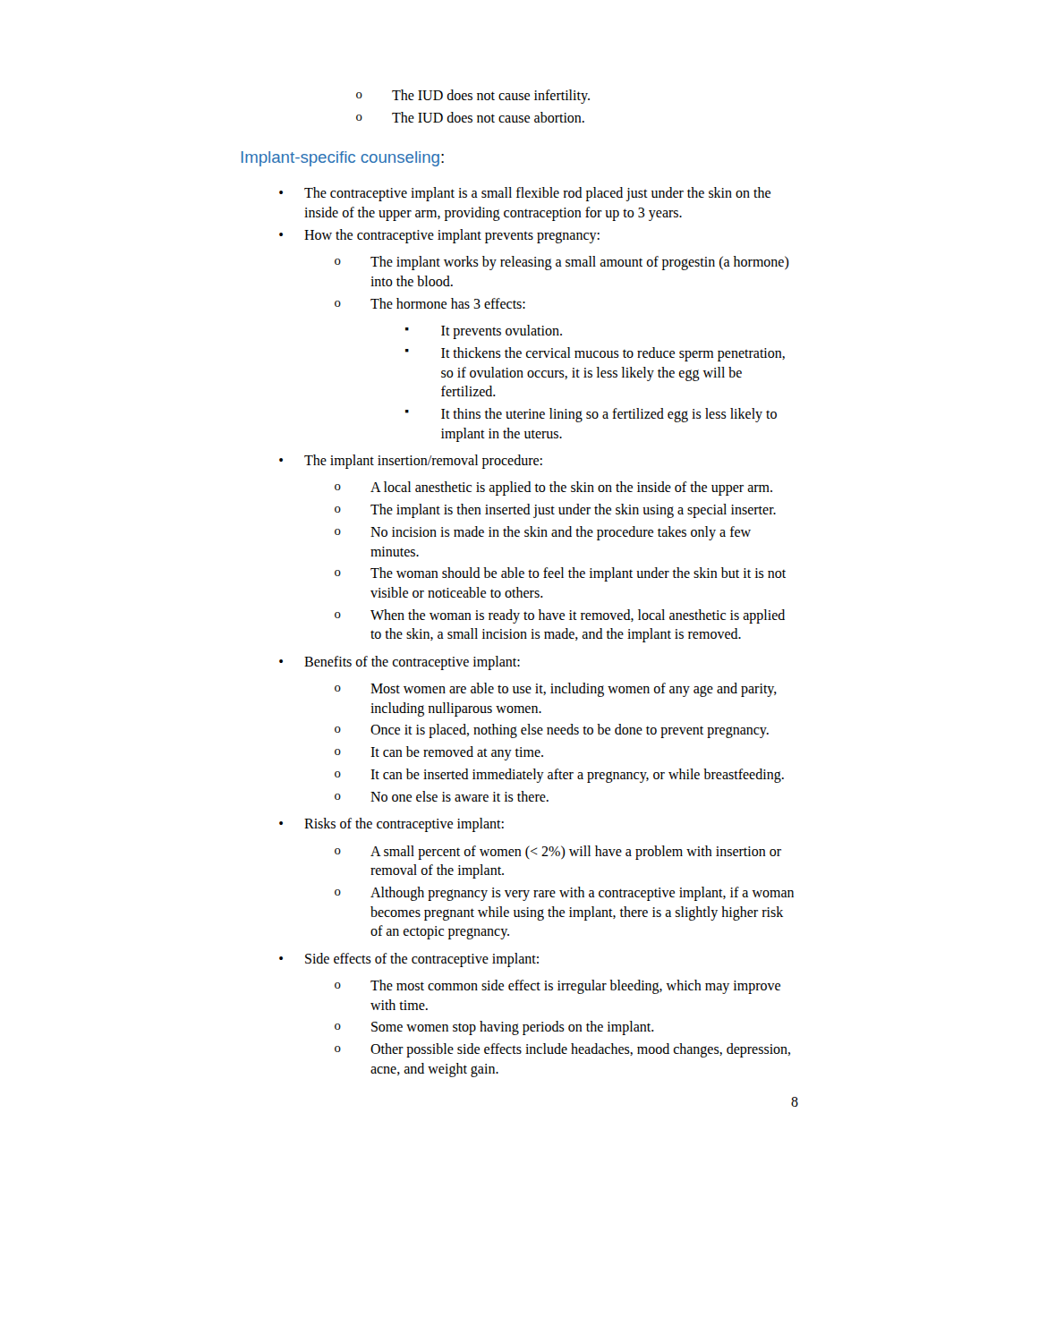The IUD does not cause infertility.
The IUD does not cause abortion.
Implant-specific counseling:
The contraceptive implant is a small flexible rod placed just under the skin on the inside of the upper arm, providing contraception for up to 3 years.
How the contraceptive implant prevents pregnancy:
The implant works by releasing a small amount of progestin (a hormone) into the blood.
The hormone has 3 effects:
It prevents ovulation.
It thickens the cervical mucous to reduce sperm penetration, so if ovulation occurs, it is less likely the egg will be fertilized.
It thins the uterine lining so a fertilized egg is less likely to implant in the uterus.
The implant insertion/removal procedure:
A local anesthetic is applied to the skin on the inside of the upper arm.
The implant is then inserted just under the skin using a special inserter.
No incision is made in the skin and the procedure takes only a few minutes.
The woman should be able to feel the implant under the skin but it is not visible or noticeable to others.
When the woman is ready to have it removed, local anesthetic is applied to the skin, a small incision is made, and the implant is removed.
Benefits of the contraceptive implant:
Most women are able to use it, including women of any age and parity, including nulliparous women.
Once it is placed, nothing else needs to be done to prevent pregnancy.
It can be removed at any time.
It can be inserted immediately after a pregnancy, or while breastfeeding.
No one else is aware it is there.
Risks of the contraceptive implant:
A small percent of women (< 2%) will have a problem with insertion or removal of the implant.
Although pregnancy is very rare with a contraceptive implant, if a woman becomes pregnant while using the implant, there is a slightly higher risk of an ectopic pregnancy.
Side effects of the contraceptive implant:
The most common side effect is irregular bleeding, which may improve with time.
Some women stop having periods on the implant.
Other possible side effects include headaches, mood changes, depression, acne, and weight gain.
8